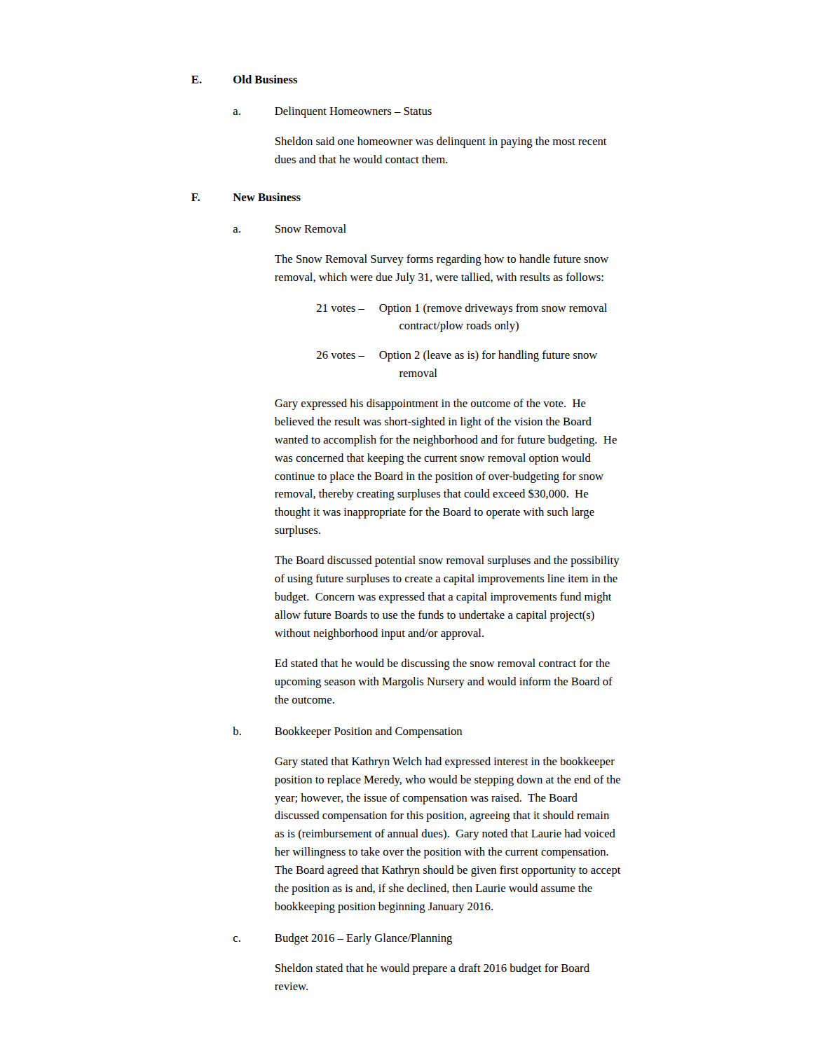E.
Old Business
a.
Delinquent Homeowners – Status
Sheldon said one homeowner was delinquent in paying the most recent dues and that he would contact them.
F.
New Business
a.
Snow Removal
The Snow Removal Survey forms regarding how to handle future snow removal, which were due July 31, were tallied, with results as follows:
21 votes –
Option 1 (remove driveways from snow removalcontract/plow roads only)
26 votes –
Option 2 (leave as is) for handling future snowremoval
Gary expressed his disappointment in the outcome of the vote. He believed the result was short-sighted in light of the vision the Board wanted to accomplish for the neighborhood and for future budgeting. He was concerned that keeping the current snow removal option would continue to place the Board in the position of over-budgeting for snow removal, thereby creating surpluses that could exceed $30,000. He thought it was inappropriate for the Board to operate with such large surpluses.
The Board discussed potential snow removal surpluses and the possibility of using future surpluses to create a capital improvements line item in the budget. Concern was expressed that a capital improvements fund might allow future Boards to use the funds to undertake a capital project(s) without neighborhood input and/or approval.
Ed stated that he would be discussing the snow removal contract for the upcoming season with Margolis Nursery and would inform the Board of the outcome.
b.
Bookkeeper Position and Compensation
Gary stated that Kathryn Welch had expressed interest in the bookkeeper position to replace Meredy, who would be stepping down at the end of the year; however, the issue of compensation was raised. The Board discussed compensation for this position, agreeing that it should remain as is (reimbursement of annual dues). Gary noted that Laurie had voiced her willingness to take over the position with the current compensation. The Board agreed that Kathryn should be given first opportunity to accept the position as is and, if she declined, then Laurie would assume the bookkeeping position beginning January 2016.
c.
Budget 2016 – Early Glance/Planning
Sheldon stated that he would prepare a draft 2016 budget for Board review.